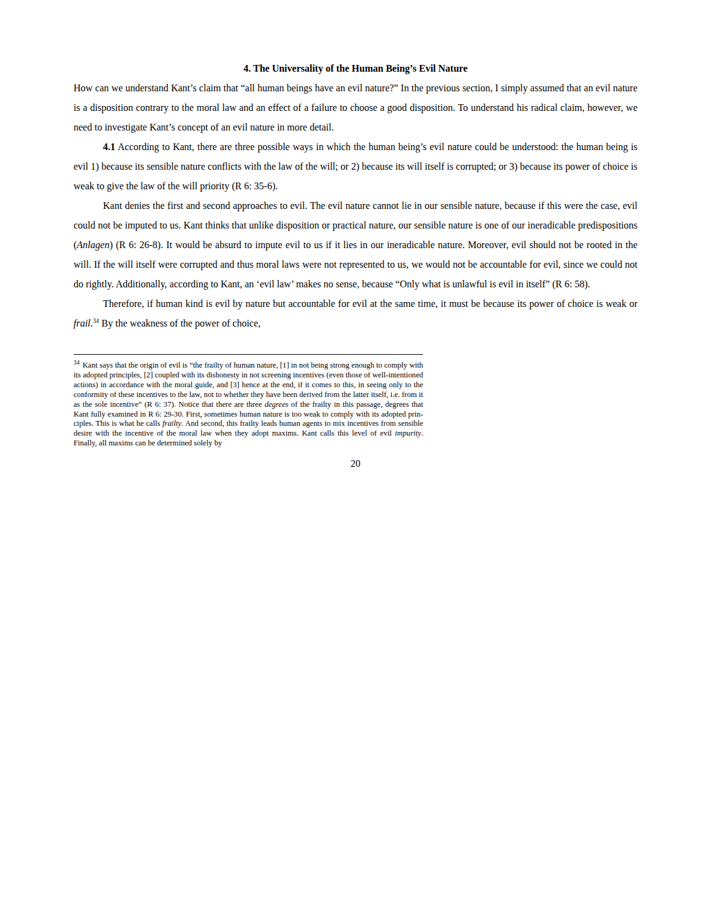4. The Universality of the Human Being’s Evil Nature
How can we understand Kant’s claim that “all human beings have an evil nature?” In the previous section, I simply assumed that an evil nature is a disposition contrary to the moral law and an effect of a failure to choose a good disposition. To understand his radical claim, however, we need to investigate Kant’s concept of an evil nature in more detail.
4.1 According to Kant, there are three possible ways in which the human being’s evil nature could be understood: the human being is evil 1) because its sensible nature conflicts with the law of the will; or 2) because its will itself is corrupted; or 3) because its power of choice is weak to give the law of the will priority (R 6: 35-6).
Kant denies the first and second approaches to evil. The evil nature cannot lie in our sensible nature, because if this were the case, evil could not be imputed to us. Kant thinks that unlike disposition or practical nature, our sensible nature is one of our ineradicable predispositions (Anlagen) (R 6: 26-8). It would be absurd to impute evil to us if it lies in our ineradicable nature. Moreover, evil should not be rooted in the will. If the will itself were corrupted and thus moral laws were not represented to us, we would not be accountable for evil, since we could not do rightly. Additionally, according to Kant, an ‘evil law’ makes no sense, because “Only what is unlawful is evil in itself” (R 6: 58).
Therefore, if human kind is evil by nature but accountable for evil at the same time, it must be because its power of choice is weak or frail.34 By the weakness of the power of choice,
34 Kant says that the origin of evil is “the frailty of human nature, [1] in not being strong enough to comply with its adopted principles, [2] coupled with its dishonesty in not screening incentives (even those of well-intentioned actions) in accordance with the moral guide, and [3] hence at the end, if it comes to this, in seeing only to the conformity of these incentives to the law, not to whether they have been derived from the latter itself, i.e. from it as the sole incentive” (R 6: 37). Notice that there are three degrees of the frailty in this passage, degrees that Kant fully examined in R 6: 29-30. First, sometimes human nature is too weak to comply with its adopted principles. This is what he calls frailty. And second, this frailty leads human agents to mix incentives from sensible desire with the incentive of the moral law when they adopt maxims. Kant calls this level of evil impurity. Finally, all maxims can be determined solely by
20